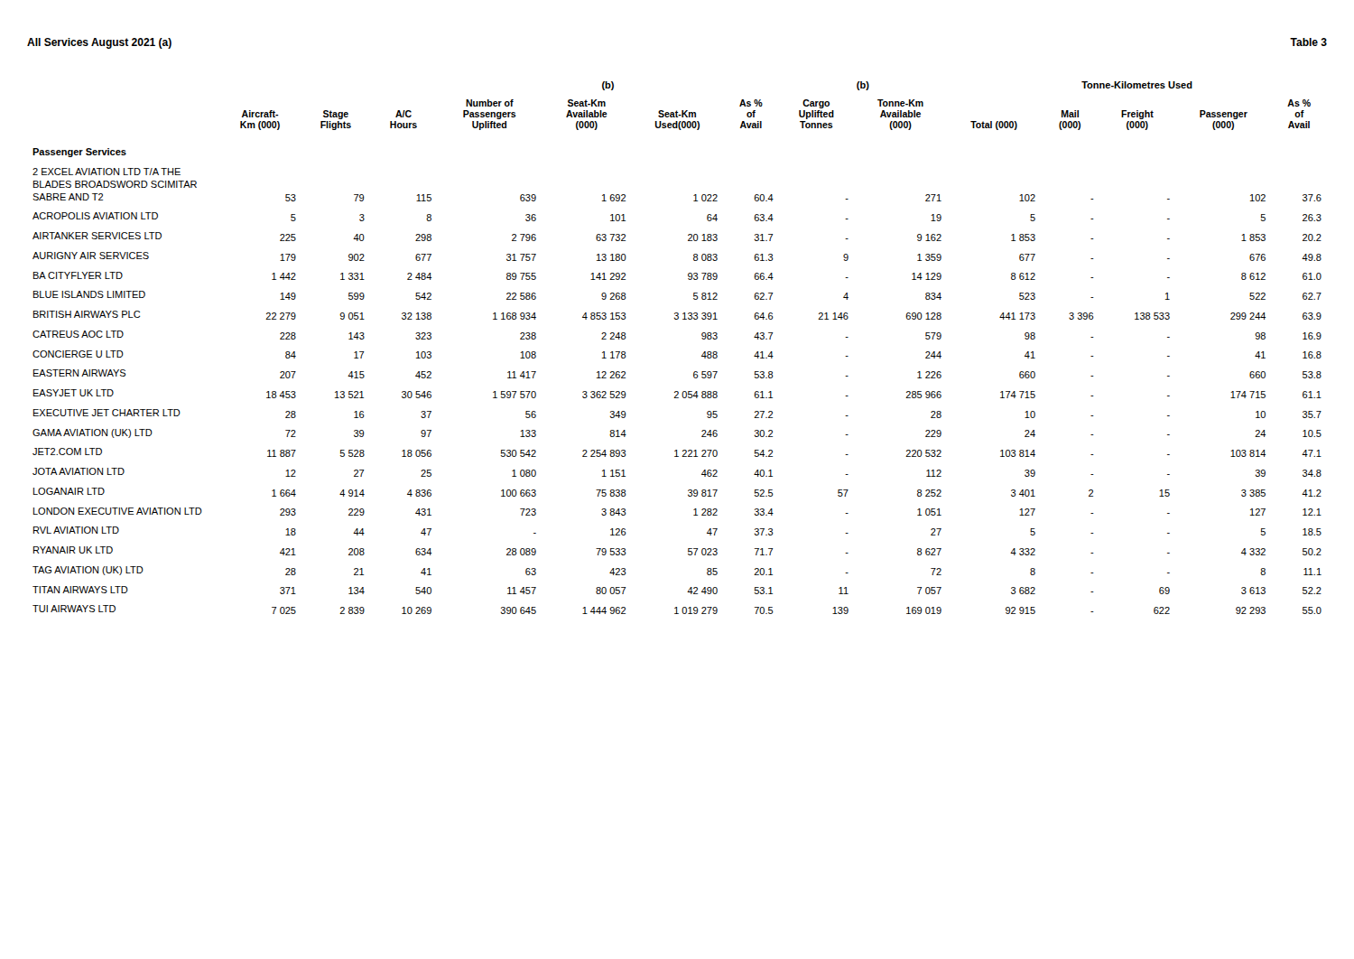All Services August 2021 (a)
Table 3
| | | (b) | (b) | Tonne-Kilometres Used |
| --- | --- | --- | --- | --- |
| Aircraft- Km (000) | Stage Flights | A/C Hours | Number of Passengers Uplifted | Seat-Km Available (000) | Seat-Km Used(000) | As % of Avail | Cargo Uplifted Tonnes | Tonne-Km Available (000) | Total (000) | Mail (000) | Freight (000) | Passenger (000) | As % of Avail |
| Passenger Services |
| 2 EXCEL AVIATION LTD T/A THE BLADES BROADSWORD SCIMITAR SABRE AND T2 | 53 | 79 | 115 | 639 | 1 692 | 1 022 | 60.4 | - | 271 | 102 | - | - | 102 | 37.6 |
| ACROPOLIS AVIATION LTD | 5 | 3 | 8 | 36 | 101 | 64 | 63.4 | - | 19 | 5 | - | - | 5 | 26.3 |
| AIRTANKER SERVICES LTD | 225 | 40 | 298 | 2 796 | 63 732 | 20 183 | 31.7 | - | 9 162 | 1 853 | - | - | 1 853 | 20.2 |
| AURIGNY AIR SERVICES | 179 | 902 | 677 | 31 757 | 13 180 | 8 083 | 61.3 | 9 | 1 359 | 677 | - | - | 676 | 49.8 |
| BA CITYFLYER LTD | 1 442 | 1 331 | 2 484 | 89 755 | 141 292 | 93 789 | 66.4 | - | 14 129 | 8 612 | - | - | 8 612 | 61.0 |
| BLUE ISLANDS LIMITED | 149 | 599 | 542 | 22 586 | 9 268 | 5 812 | 62.7 | 4 | 834 | 523 | - | 1 | 522 | 62.7 |
| BRITISH AIRWAYS PLC | 22 279 | 9 051 | 32 138 | 1 168 934 | 4 853 153 | 3 133 391 | 64.6 | 21 146 | 690 128 | 441 173 | 3 396 | 138 533 | 299 244 | 63.9 |
| CATREUS AOC LTD | 228 | 143 | 323 | 238 | 2 248 | 983 | 43.7 | - | 579 | 98 | - | - | 98 | 16.9 |
| CONCIERGE U LTD | 84 | 17 | 103 | 108 | 1 178 | 488 | 41.4 | - | 244 | 41 | - | - | 41 | 16.8 |
| EASTERN AIRWAYS | 207 | 415 | 452 | 11 417 | 12 262 | 6 597 | 53.8 | - | 1 226 | 660 | - | - | 660 | 53.8 |
| EASYJET UK LTD | 18 453 | 13 521 | 30 546 | 1 597 570 | 3 362 529 | 2 054 888 | 61.1 | - | 285 966 | 174 715 | - | - | 174 715 | 61.1 |
| EXECUTIVE JET CHARTER LTD | 28 | 16 | 37 | 56 | 349 | 95 | 27.2 | - | 28 | 10 | - | - | 10 | 35.7 |
| GAMA AVIATION (UK) LTD | 72 | 39 | 97 | 133 | 814 | 246 | 30.2 | - | 229 | 24 | - | - | 24 | 10.5 |
| JET2.COM LTD | 11 887 | 5 528 | 18 056 | 530 542 | 2 254 893 | 1 221 270 | 54.2 | - | 220 532 | 103 814 | - | - | 103 814 | 47.1 |
| JOTA AVIATION LTD | 12 | 27 | 25 | 1 080 | 1 151 | 462 | 40.1 | - | 112 | 39 | - | - | 39 | 34.8 |
| LOGANAIR LTD | 1 664 | 4 914 | 4 836 | 100 663 | 75 838 | 39 817 | 52.5 | 57 | 8 252 | 3 401 | 2 | 15 | 3 385 | 41.2 |
| LONDON EXECUTIVE AVIATION LTD | 293 | 229 | 431 | 723 | 3 843 | 1 282 | 33.4 | - | 1 051 | 127 | - | - | 127 | 12.1 |
| RVL AVIATION LTD | 18 | 44 | 47 | - | 126 | 47 | 37.3 | - | 27 | 5 | - | - | 5 | 18.5 |
| RYANAIR UK LTD | 421 | 208 | 634 | 28 089 | 79 533 | 57 023 | 71.7 | - | 8 627 | 4 332 | - | - | 4 332 | 50.2 |
| TAG AVIATION (UK) LTD | 28 | 21 | 41 | 63 | 423 | 85 | 20.1 | - | 72 | 8 | - | - | 8 | 11.1 |
| TITAN AIRWAYS LTD | 371 | 134 | 540 | 11 457 | 80 057 | 42 490 | 53.1 | 11 | 7 057 | 3 682 | - | 69 | 3 613 | 52.2 |
| TUI AIRWAYS LTD | 7 025 | 2 839 | 10 269 | 390 645 | 1 444 962 | 1 019 279 | 70.5 | 139 | 169 019 | 92 915 | - | 622 | 92 293 | 55.0 |